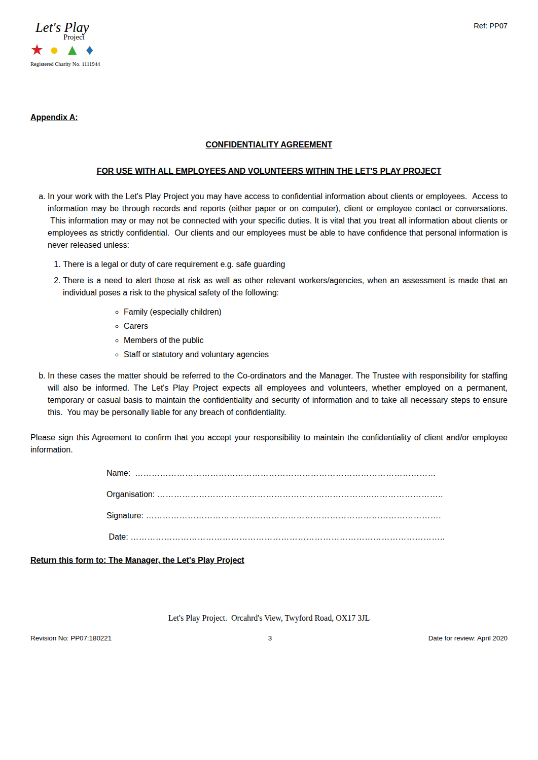Ref: PP07
Let's Play Project
★ ● ▲ ♦
Registered Charity No. 1111944
Appendix A:
CONFIDENTIALITY AGREEMENT
FOR USE WITH ALL EMPLOYEES AND VOLUNTEERS WITHIN THE LET'S PLAY PROJECT
In your work with the Let's Play Project you may have access to confidential information about clients or employees. Access to information may be through records and reports (either paper or on computer), client or employee contact or conversations. This information may or may not be connected with your specific duties. It is vital that you treat all information about clients or employees as strictly confidential. Our clients and our employees must be able to have confidence that personal information is never released unless:
There is a legal or duty of care requirement e.g. safe guarding
There is a need to alert those at risk as well as other relevant workers/agencies, when an assessment is made that an individual poses a risk to the physical safety of the following:
Family (especially children)
Carers
Members of the public
Staff or statutory and voluntary agencies
In these cases the matter should be referred to the Co-ordinators and the Manager. The Trustee with responsibility for staffing will also be informed. The Let's Play Project expects all employees and volunteers, whether employed on a permanent, temporary or casual basis to maintain the confidentiality and security of information and to take all necessary steps to ensure this. You may be personally liable for any breach of confidentiality.
Please sign this Agreement to confirm that you accept your responsibility to maintain the confidentiality of client and/or employee information.
Name: ………………………………………………………………………………………………
Organisation: …………………………………………………………………..……………………..
Signature: …………………………………………………………………………………………….
Date: …………………………………………………………………………………………………..
Return this form to: The Manager, the Let's Play Project
Let's Play Project. Orcahrd's View, Twyford Road, OX17 3JL
Revision No: PP07:180221
3
Date for review: April 2020